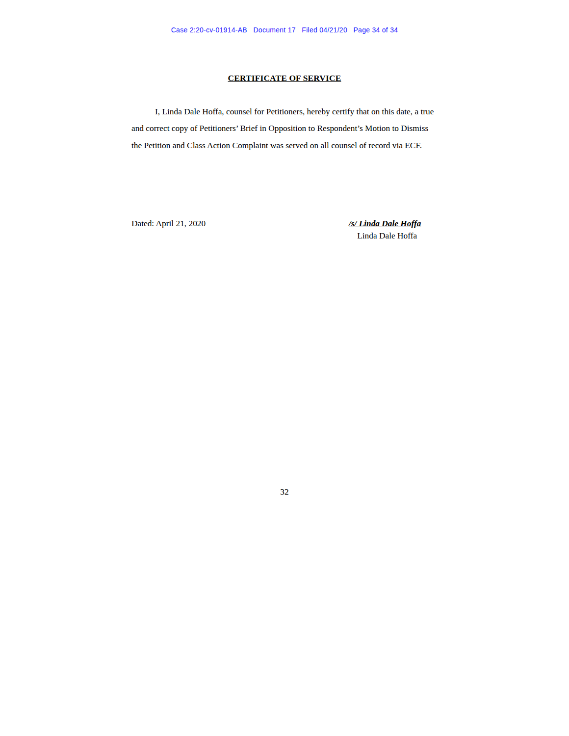Case 2:20-cv-01914-AB Document 17 Filed 04/21/20 Page 34 of 34
CERTIFICATE OF SERVICE
I, Linda Dale Hoffa, counsel for Petitioners, hereby certify that on this date, a true and correct copy of Petitioners’ Brief in Opposition to Respondent’s Motion to Dismiss the Petition and Class Action Complaint was served on all counsel of record via ECF.
Dated: April 21, 2020
/s/ Linda Dale Hoffa Linda Dale Hoffa
32